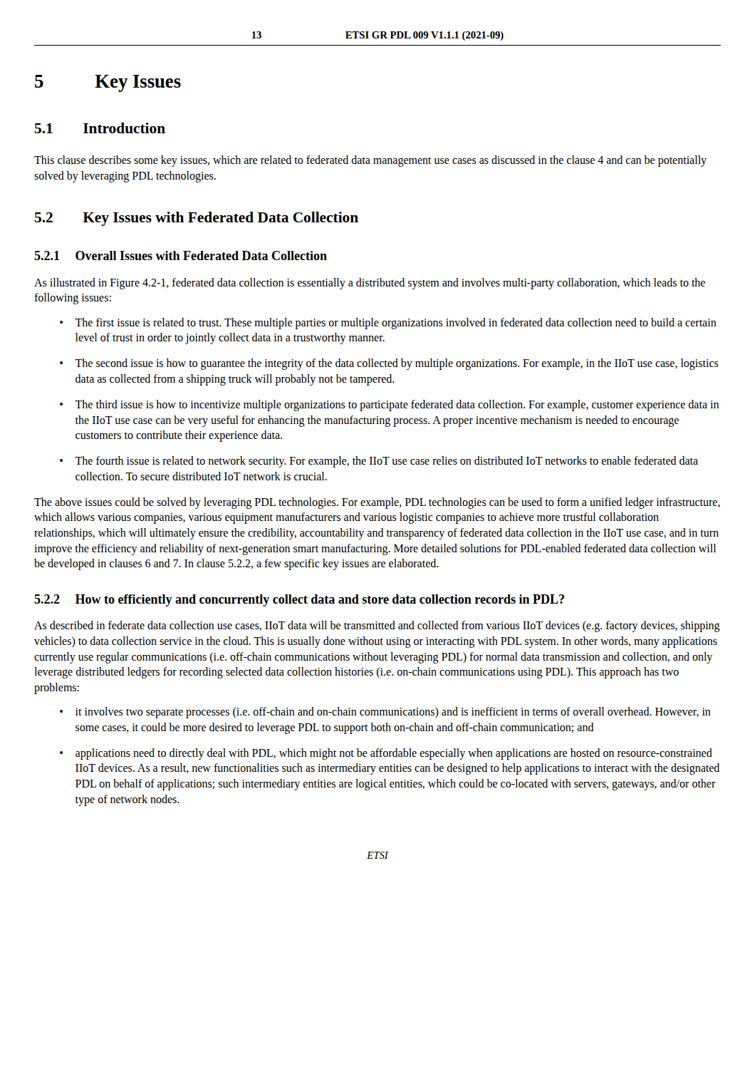13 ETSI GR PDL 009 V1.1.1 (2021-09)
5 Key Issues
5.1 Introduction
This clause describes some key issues, which are related to federated data management use cases as discussed in the clause 4 and can be potentially solved by leveraging PDL technologies.
5.2 Key Issues with Federated Data Collection
5.2.1 Overall Issues with Federated Data Collection
As illustrated in Figure 4.2-1, federated data collection is essentially a distributed system and involves multi-party collaboration, which leads to the following issues:
The first issue is related to trust. These multiple parties or multiple organizations involved in federated data collection need to build a certain level of trust in order to jointly collect data in a trustworthy manner.
The second issue is how to guarantee the integrity of the data collected by multiple organizations. For example, in the IIoT use case, logistics data as collected from a shipping truck will probably not be tampered.
The third issue is how to incentivize multiple organizations to participate federated data collection. For example, customer experience data in the IIoT use case can be very useful for enhancing the manufacturing process. A proper incentive mechanism is needed to encourage customers to contribute their experience data.
The fourth issue is related to network security. For example, the IIoT use case relies on distributed IoT networks to enable federated data collection. To secure distributed IoT network is crucial.
The above issues could be solved by leveraging PDL technologies. For example, PDL technologies can be used to form a unified ledger infrastructure, which allows various companies, various equipment manufacturers and various logistic companies to achieve more trustful collaboration relationships, which will ultimately ensure the credibility, accountability and transparency of federated data collection in the IIoT use case, and in turn improve the efficiency and reliability of next-generation smart manufacturing. More detailed solutions for PDL-enabled federated data collection will be developed in clauses 6 and 7. In clause 5.2.2, a few specific key issues are elaborated.
5.2.2 How to efficiently and concurrently collect data and store data collection records in PDL?
As described in federate data collection use cases, IIoT data will be transmitted and collected from various IIoT devices (e.g. factory devices, shipping vehicles) to data collection service in the cloud. This is usually done without using or interacting with PDL system. In other words, many applications currently use regular communications (i.e. off-chain communications without leveraging PDL) for normal data transmission and collection, and only leverage distributed ledgers for recording selected data collection histories (i.e. on-chain communications using PDL). This approach has two problems:
it involves two separate processes (i.e. off-chain and on-chain communications) and is inefficient in terms of overall overhead. However, in some cases, it could be more desired to leverage PDL to support both on-chain and off-chain communication; and
applications need to directly deal with PDL, which might not be affordable especially when applications are hosted on resource-constrained IIoT devices. As a result, new functionalities such as intermediary entities can be designed to help applications to interact with the designated PDL on behalf of applications; such intermediary entities are logical entities, which could be co-located with servers, gateways, and/or other type of network nodes.
ETSI